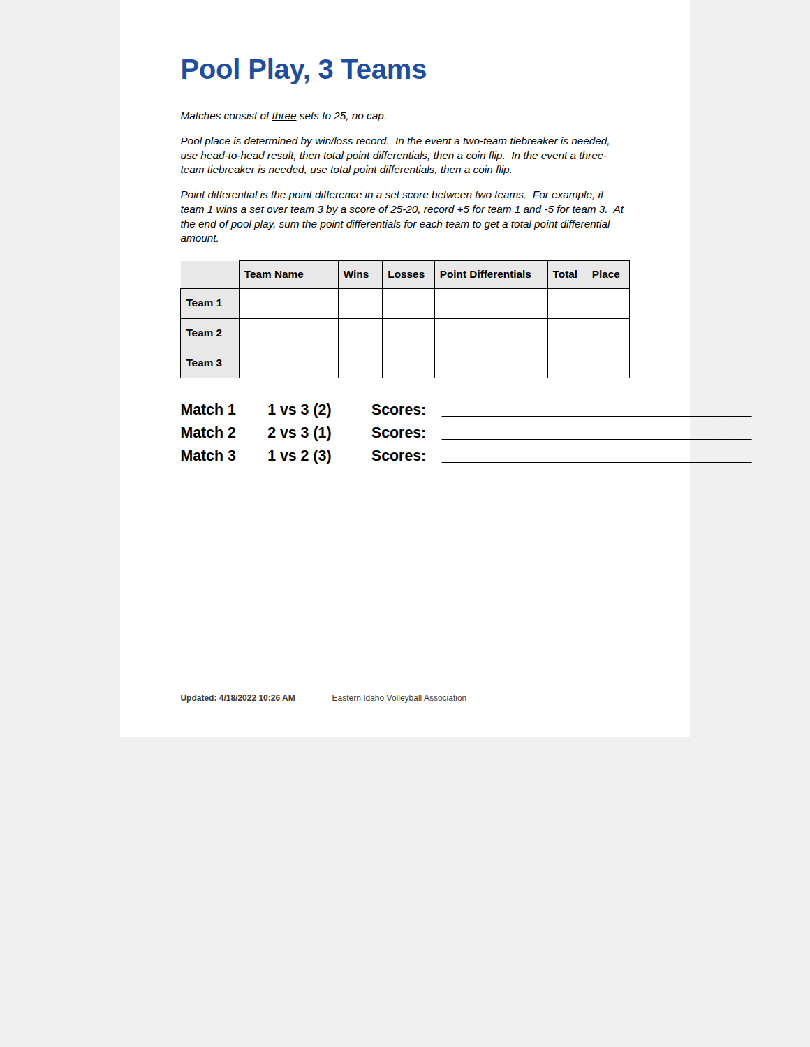Pool Play, 3 Teams
Matches consist of three sets to 25, no cap.
Pool place is determined by win/loss record. In the event a two-team tiebreaker is needed, use head-to-head result, then total point differentials, then a coin flip. In the event a three-team tiebreaker is needed, use total point differentials, then a coin flip.
Point differential is the point difference in a set score between two teams. For example, if team 1 wins a set over team 3 by a score of 25-20, record +5 for team 1 and -5 for team 3. At the end of pool play, sum the point differentials for each team to get a total point differential amount.
| | Team Name | Wins | Losses | Point Differentials | Total | Place |
| --- | --- | --- | --- | --- | --- | --- |
| Team 1 | | | | | | |
| Team 2 | | | | | | |
| Team 3 | | | | | | |
Match 11 vs 3 (2) Scores:_______________________________________
Match 22 vs 3 (1) Scores:_______________________________________
Match 31 vs 2 (3) Scores:_______________________________________
Updated: 4/18/2022 10:26 AM Eastern Idaho Volleyball Association